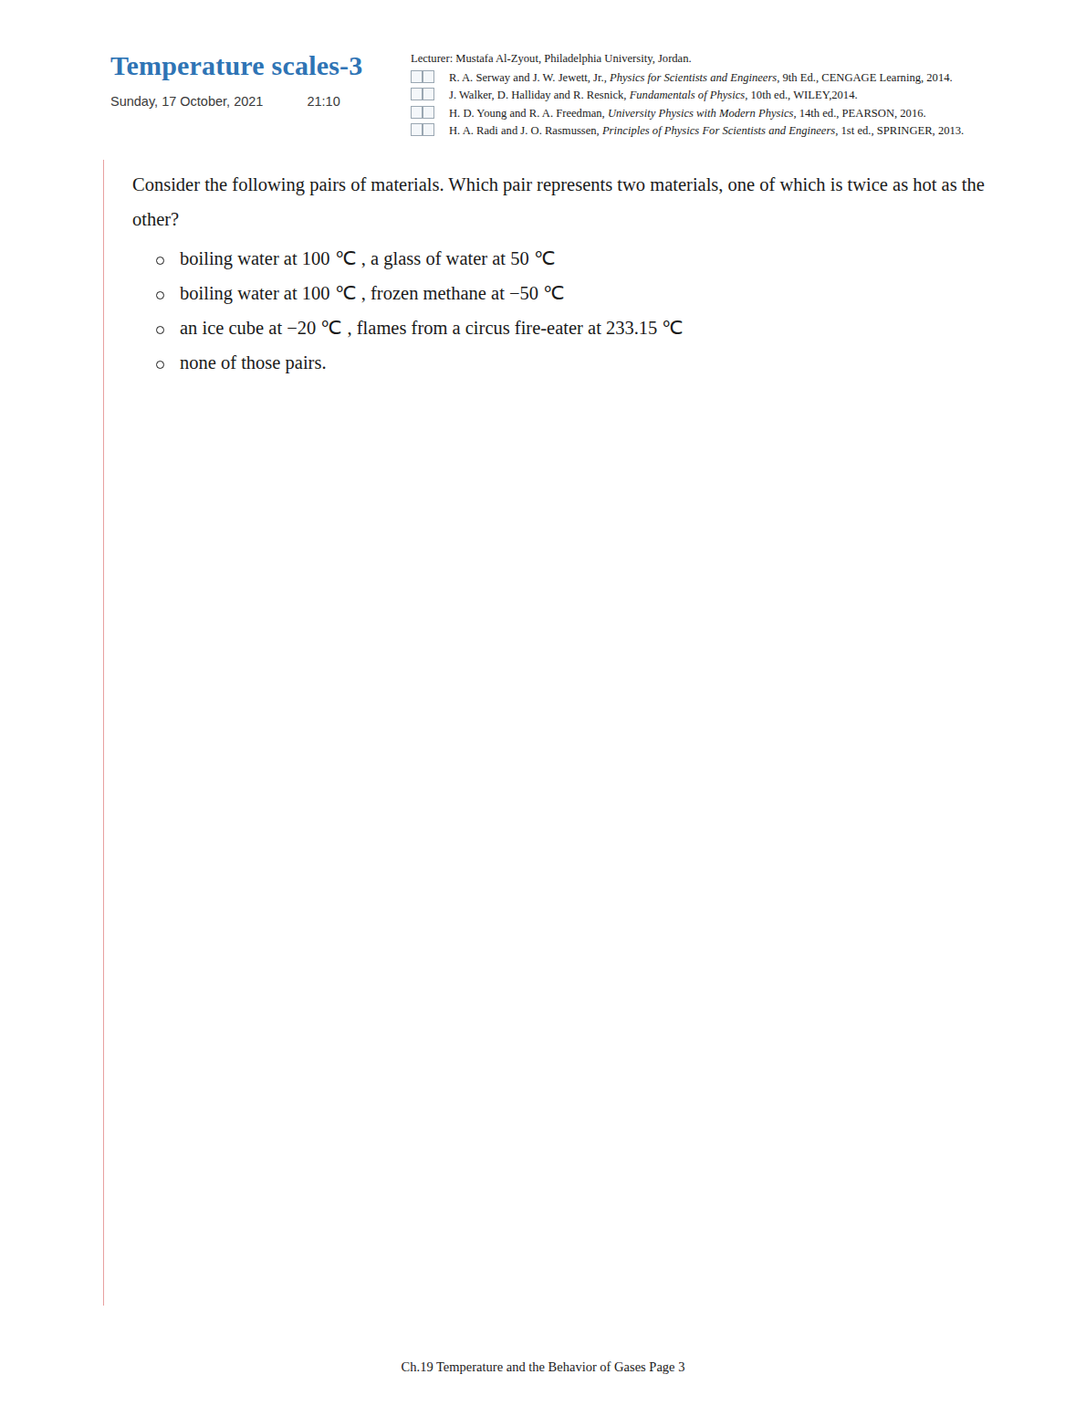Temperature scales-3
Sunday, 17 October, 202121:10
Lecturer: Mustafa Al-Zyout, Philadelphia University, Jordan.
R. A. Serway and J. W. Jewett, Jr., Physics for Scientists and Engineers, 9th Ed., CENGAGE Learning, 2014.
J. Walker, D. Halliday and R. Resnick, Fundamentals of Physics, 10th ed., WILEY,2014.
H. D. Young and R. A. Freedman, University Physics with Modern Physics, 14th ed., PEARSON, 2016.
H. A. Radi and J. O. Rasmussen, Principles of Physics For Scientists and Engineers, 1st ed., SPRINGER, 2013.
Consider the following pairs of materials. Which pair represents two materials, one of which is twice as hot as the other?
boiling water at 100 ℃ , a glass of water at 50 ℃
boiling water at 100 ℃ , frozen methane at −50 ℃
an ice cube at −20 ℃ , flames from a circus fire-eater at 233.15 ℃
none of those pairs.
Ch.19 Temperature and the Behavior of Gases Page 3